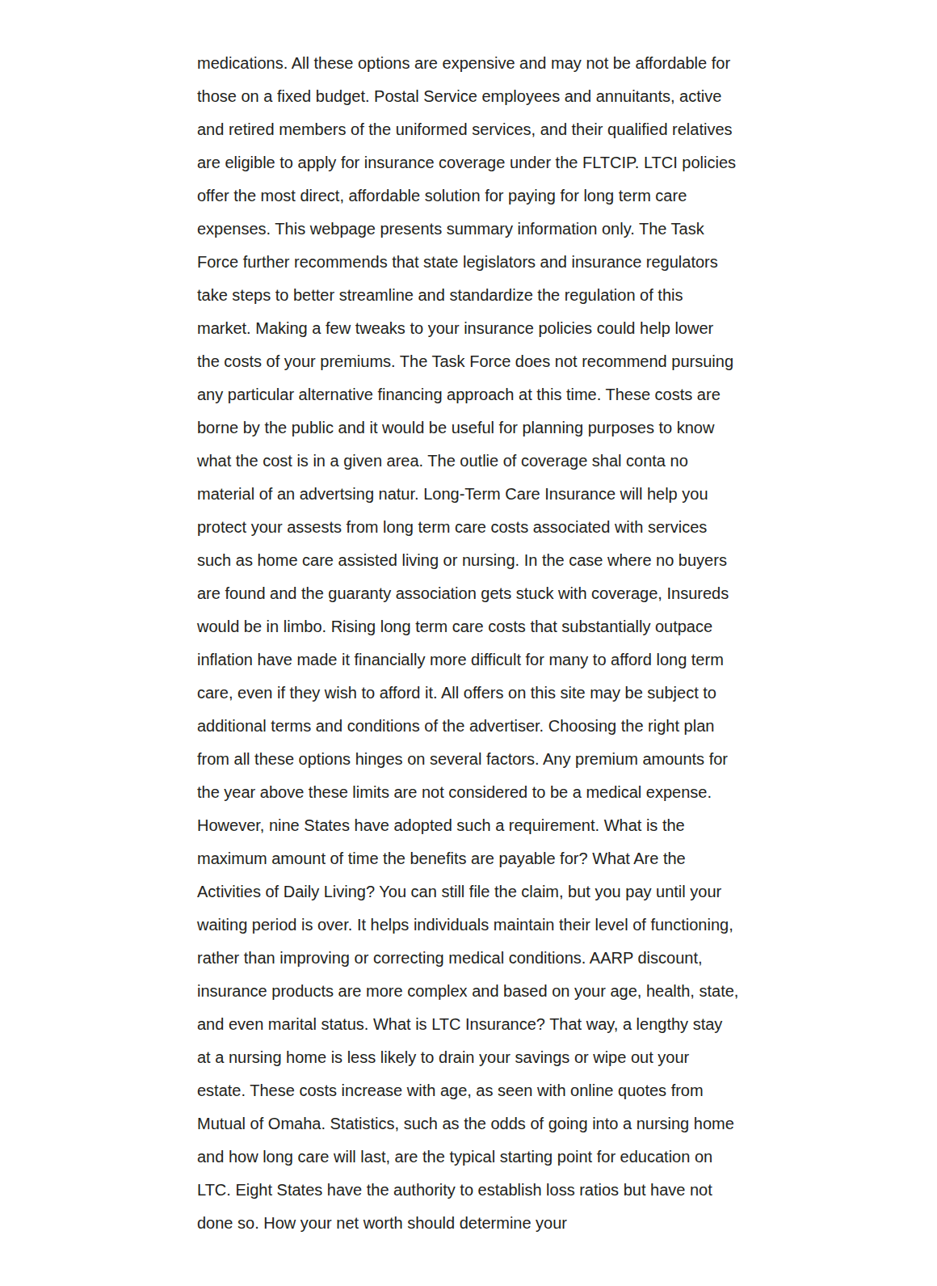medications. All these options are expensive and may not be affordable for those on a fixed budget. Postal Service employees and annuitants, active and retired members of the uniformed services, and their qualified relatives are eligible to apply for insurance coverage under the FLTCIP. LTCI policies offer the most direct, affordable solution for paying for long term care expenses. This webpage presents summary information only. The Task Force further recommends that state legislators and insurance regulators take steps to better streamline and standardize the regulation of this market. Making a few tweaks to your insurance policies could help lower the costs of your premiums. The Task Force does not recommend pursuing any particular alternative financing approach at this time. These costs are borne by the public and it would be useful for planning purposes to know what the cost is in a given area. The outlie of coverage shal conta no material of an advertsing natur. Long-Term Care Insurance will help you protect your assests from long term care costs associated with services such as home care assisted living or nursing. In the case where no buyers are found and the guaranty association gets stuck with coverage, Insureds would be in limbo. Rising long term care costs that substantially outpace inflation have made it financially more difficult for many to afford long term care, even if they wish to afford it. All offers on this site may be subject to additional terms and conditions of the advertiser. Choosing the right plan from all these options hinges on several factors. Any premium amounts for the year above these limits are not considered to be a medical expense. However, nine States have adopted such a requirement. What is the maximum amount of time the benefits are payable for? What Are the Activities of Daily Living? You can still file the claim, but you pay until your waiting period is over. It helps individuals maintain their level of functioning, rather than improving or correcting medical conditions. AARP discount, insurance products are more complex and based on your age, health, state, and even marital status. What is LTC Insurance? That way, a lengthy stay at a nursing home is less likely to drain your savings or wipe out your estate. These costs increase with age, as seen with online quotes from Mutual of Omaha. Statistics, such as the odds of going into a nursing home and how long care will last, are the typical starting point for education on LTC. Eight States have the authority to establish loss ratios but have not done so. How your net worth should determine your